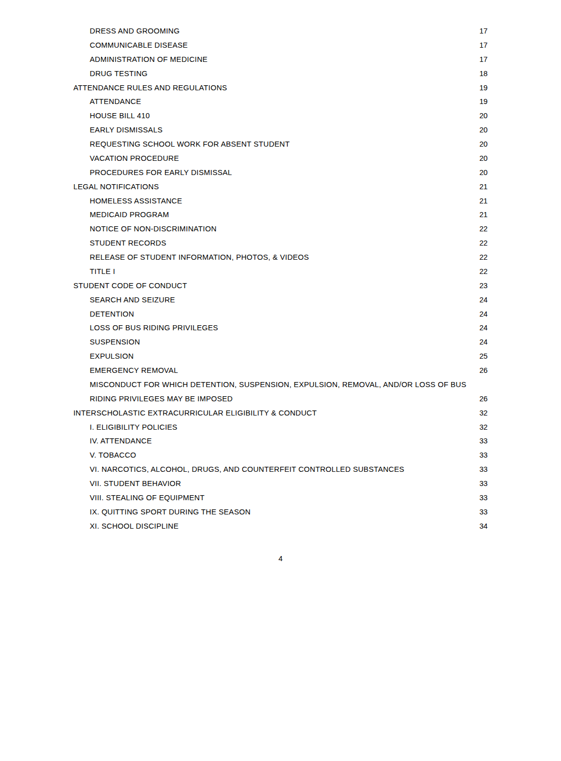Dress and Grooming 17
Communicable Disease 17
Administration of Medicine 17
Drug Testing 18
Attendance Rules and Regulations 19
Attendance 19
House Bill 410 20
Early Dismissals 20
Requesting School Work for Absent Student 20
Vacation Procedure 20
Procedures for Early Dismissal 20
Legal Notifications 21
Homeless Assistance 21
Medicaid Program 21
Notice of Non-Discrimination 22
Student Records 22
Release of Student Information, Photos, & Videos 22
Title I 22
Student Code of Conduct 23
Search and Seizure 24
Detention 24
Loss of Bus Riding Privileges 24
Suspension 24
Expulsion 25
Emergency Removal 26
Misconduct for Which Detention, Suspension, Expulsion, Removal, and/or Loss of Bus Riding Privileges May Be Imposed 26
Interscholastic Extracurricular Eligibility & Conduct 32
I. Eligibility Policies 32
IV. Attendance 33
V. Tobacco 33
VI. Narcotics, Alcohol, Drugs, and Counterfeit Controlled Substances 33
VII. Student Behavior 33
VIII. Stealing of Equipment 33
IX. Quitting Sport During the Season 33
XI. School Discipline 34
4